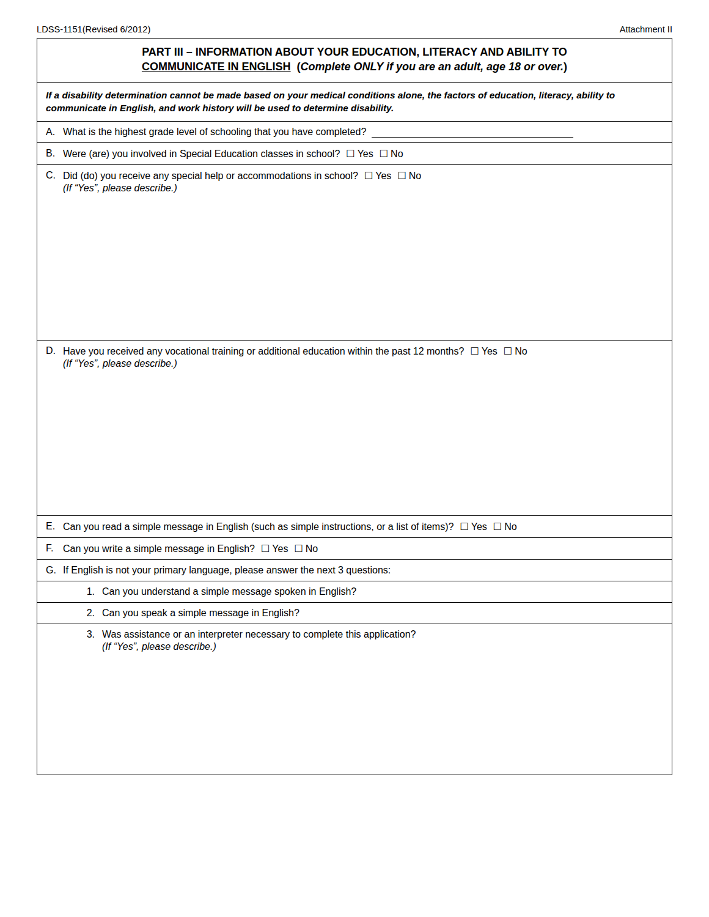LDSS-1151(Revised 6/2012) Attachment II
PART III – INFORMATION ABOUT YOUR EDUCATION, LITERACY AND ABILITY TO
COMMUNICATE IN ENGLISH (Complete ONLY if you are an adult, age 18 or over.)
If a disability determination cannot be made based on your medical conditions alone, the factors of education, literacy, ability to communicate in English, and work history will be used to determine disability.
A.
What is the highest grade level of schooling that you have completed?
B.
Were (are) you involved in Special Education classes in school?☐Yes☐No
C.
Did (do) you receive any special help or accommodations in school?☐Yes☐No (If “Yes”, please describe.)
D.
Have you received any vocational training or additional education within the past 12 months?☐Yes☐No (If “Yes”, please describe.)
E.
Can you read a simple message in English (such as simple instructions, or a list of items)?☐Yes☐No
F.
Can you write a simple message in English?☐Yes☐No
G.
If English is not your primary language, please answer the next 3 questions:
1.
Can you understand a simple message spoken in English?
2.
Can you speak a simple message in English?
3.
Was assistance or an interpreter necessary to complete this application? (If “Yes”, please describe.)